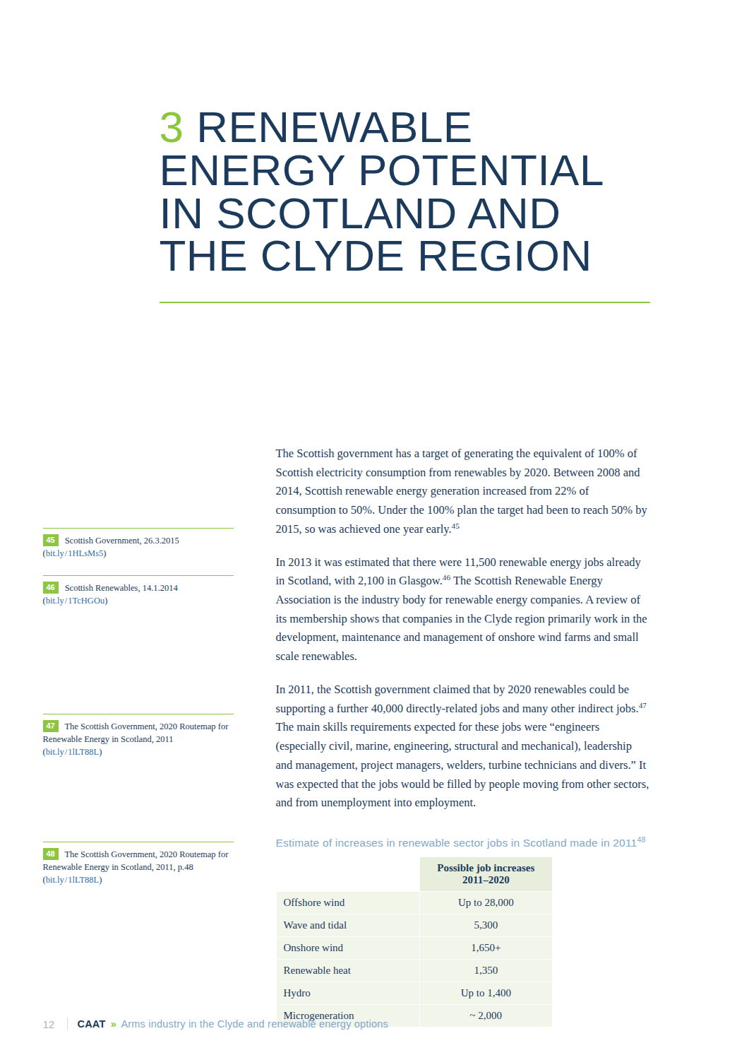3 Renewable
energy potential
in Scotland and
the Clyde region
45 Scottish Government, 26.3.2015
(bit.ly / 1HLsMs5)
46 Scottish Renewables, 14.1.2014
(bit.ly / 1TcHGOu)
47 The Scottish Government, 2020 Routemap for Renewable Energy in Scotland, 2011
(bit.ly / 1lLT88L)
48 The Scottish Government, 2020 Routemap for Renewable Energy in Scotland, 2011, p.48
(bit.ly / 1lLT88L)
The Scottish government has a target of generating the equivalent of 100% of Scottish electricity consumption from renewables by 2020. Between 2008 and 2014, Scottish renewable energy generation increased from 22% of consumption to 50%. Under the 100% plan the target had been to reach 50% by 2015, so was achieved one year early.45
In 2013 it was estimated that there were 11,500 renewable energy jobs already in Scotland, with 2,100 in Glasgow.46 The Scottish Renewable Energy Association is the industry body for renewable energy companies. A review of its membership shows that companies in the Clyde region primarily work in the development, maintenance and management of onshore wind farms and small scale renewables.
In 2011, the Scottish government claimed that by 2020 renewables could be supporting a further 40,000 directly-related jobs and many other indirect jobs.47 The main skills requirements expected for these jobs were “engineers (especially civil, marine, engineering, structural and mechanical), leadership and management, project managers, welders, turbine technicians and divers.” It was expected that the jobs would be filled by people moving from other sectors, and from unemployment into employment.
Estimate of increases in renewable sector jobs in Scotland made in 201148
| | Possible job increases 2011–2020 |
| --- | --- |
| Offshore wind | Up to 28,000 |
| Wave and tidal | 5,300 |
| Onshore wind | 1,650+ |
| Renewable heat | 1,350 |
| Hydro | Up to 1,400 |
| Microgeneration | ~ 2,000 |
12
CAAT » Arms industry in the Clyde and renewable energy options